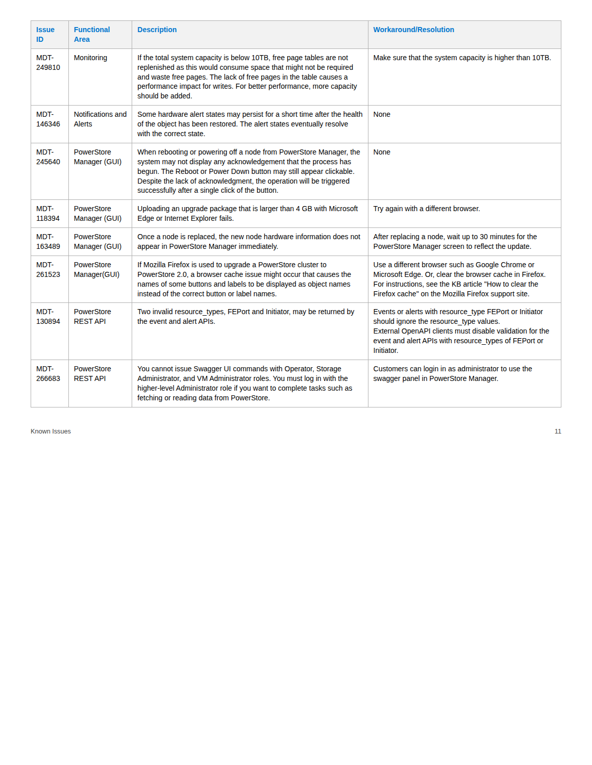| Issue ID | Functional Area | Description | Workaround/Resolution |
| --- | --- | --- | --- |
| MDT-249810 | Monitoring | If the total system capacity is below 10TB, free page tables are not replenished as this would consume space that might not be required and waste free pages. The lack of free pages in the table causes a performance impact for writes. For better performance, more capacity should be added. | Make sure that the system capacity is higher than 10TB. |
| MDT-146346 | Notifications and Alerts | Some hardware alert states may persist for a short time after the health of the object has been restored. The alert states eventually resolve with the correct state. | None |
| MDT-245640 | PowerStore Manager (GUI) | When rebooting or powering off a node from PowerStore Manager, the system may not display any acknowledgement that the process has begun. The Reboot or Power Down button may still appear clickable. Despite the lack of acknowledgment, the operation will be triggered successfully after a single click of the button. | None |
| MDT-118394 | PowerStore Manager (GUI) | Uploading an upgrade package that is larger than 4 GB with Microsoft Edge or Internet Explorer fails. | Try again with a different browser. |
| MDT-163489 | PowerStore Manager (GUI) | Once a node is replaced, the new node hardware information does not appear in PowerStore Manager immediately. | After replacing a node, wait up to 30 minutes for the PowerStore Manager screen to reflect the update. |
| MDT-261523 | PowerStore Manager(GUI) | If Mozilla Firefox is used to upgrade a PowerStore cluster to PowerStore 2.0, a browser cache issue might occur that causes the names of some buttons and labels to be displayed as object names instead of the correct button or label names. | Use a different browser such as Google Chrome or Microsoft Edge. Or, clear the browser cache in Firefox. For instructions, see the KB article "How to clear the Firefox cache" on the Mozilla Firefox support site. |
| MDT-130894 | PowerStore REST API | Two invalid resource_types, FEPort and Initiator, may be returned by the event and alert APIs. | Events or alerts with resource_type FEPort or Initiator should ignore the resource_type values. External OpenAPI clients must disable validation for the event and alert APIs with resource_types of FEPort or Initiator. |
| MDT-266683 | PowerStore REST API | You cannot issue Swagger UI commands with Operator, Storage Administrator, and VM Administrator roles. You must log in with the higher-level Administrator role if you want to complete tasks such as fetching or reading data from PowerStore. | Customers can login in as administrator to use the swagger panel in PowerStore Manager. |
Known Issues 11